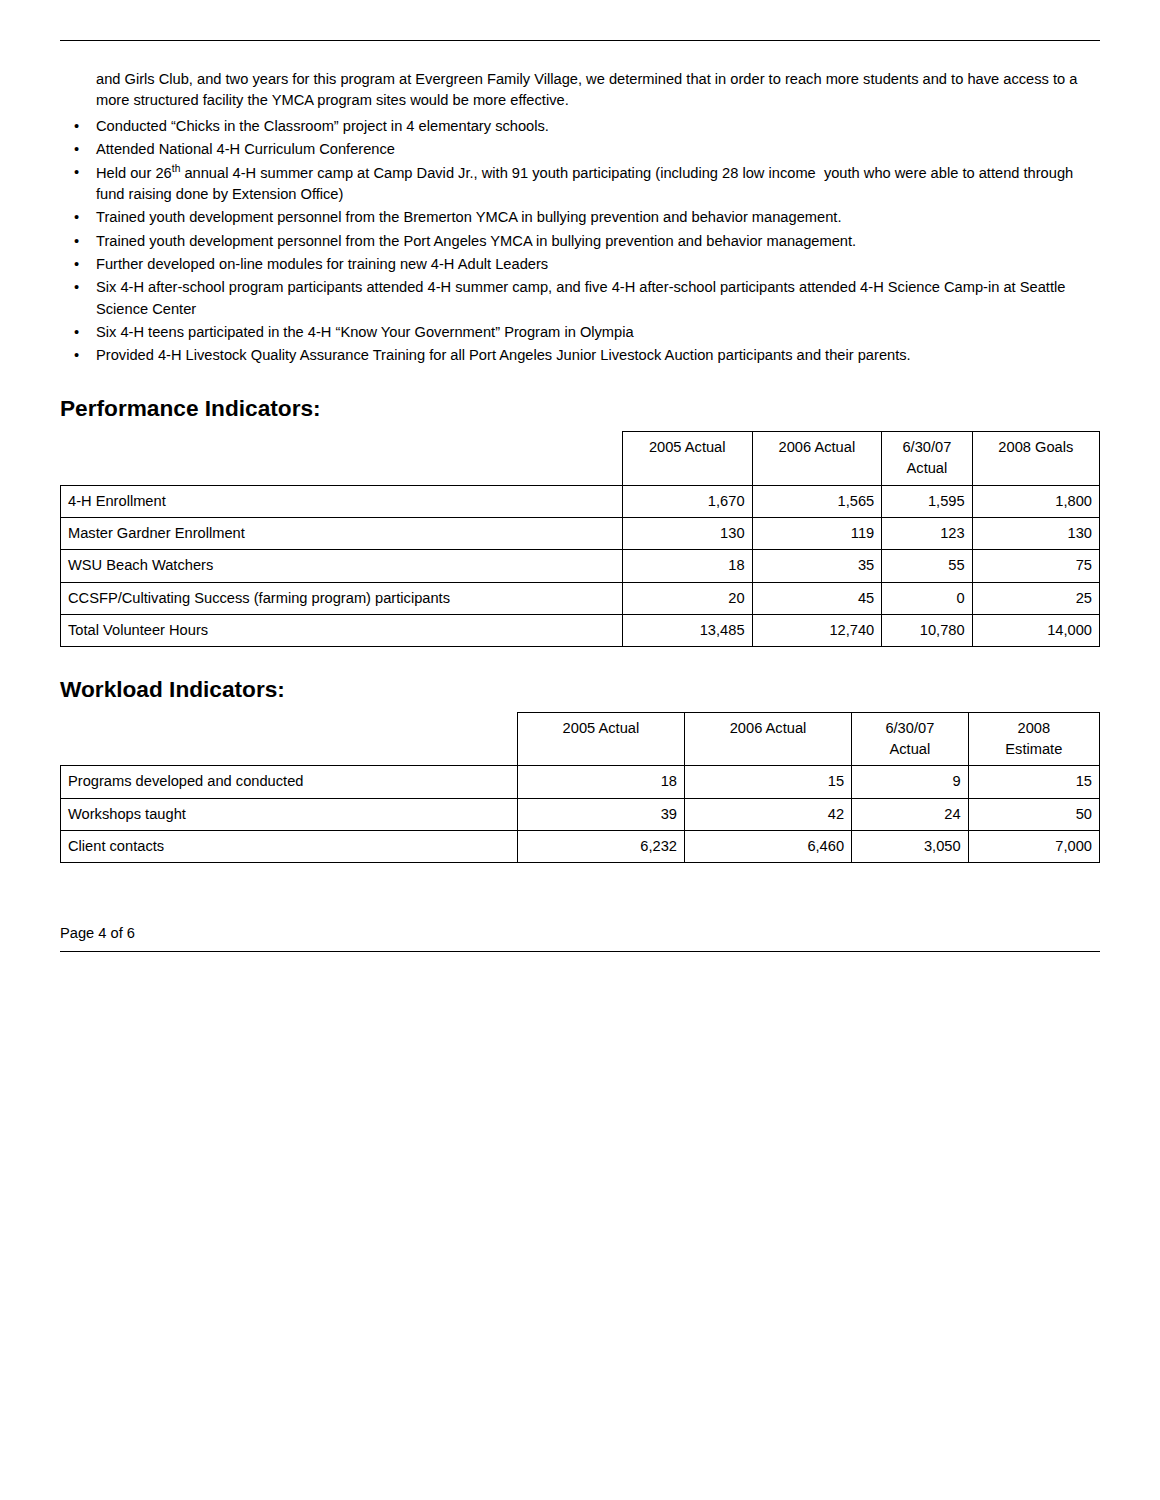and Girls Club, and two years for this program at Evergreen Family Village, we determined that in order to reach more students and to have access to a more structured facility the YMCA program sites would be more effective.
Conducted “Chicks in the Classroom” project in 4 elementary schools.
Attended National 4-H Curriculum Conference
Held our 26th annual 4-H summer camp at Camp David Jr., with 91 youth participating (including 28 low income youth who were able to attend through fund raising done by Extension Office)
Trained youth development personnel from the Bremerton YMCA in bullying prevention and behavior management.
Trained youth development personnel from the Port Angeles YMCA in bullying prevention and behavior management.
Further developed on-line modules for training new 4-H Adult Leaders
Six 4-H after-school program participants attended 4-H summer camp, and five 4-H after-school participants attended 4-H Science Camp-in at Seattle Science Center
Six 4-H teens participated in the 4-H “Know Your Government” Program in Olympia
Provided 4-H Livestock Quality Assurance Training for all Port Angeles Junior Livestock Auction participants and their parents.
Performance Indicators:
| | 2005 Actual | 2006 Actual | 6/30/07 Actual | 2008 Goals |
| --- | --- | --- | --- | --- |
| 4-H Enrollment | 1,670 | 1,565 | 1,595 | 1,800 |
| Master Gardner Enrollment | 130 | 119 | 123 | 130 |
| WSU Beach Watchers | 18 | 35 | 55 | 75 |
| CCSFP/Cultivating Success (farming program) participants | 20 | 45 | 0 | 25 |
| Total Volunteer Hours | 13,485 | 12,740 | 10,780 | 14,000 |
Workload Indicators:
| | 2005 Actual | 2006 Actual | 6/30/07 Actual | 2008 Estimate |
| --- | --- | --- | --- | --- |
| Programs developed and conducted | 18 | 15 | 9 | 15 |
| Workshops taught | 39 | 42 | 24 | 50 |
| Client contacts | 6,232 | 6,460 | 3,050 | 7,000 |
Page 4 of 6